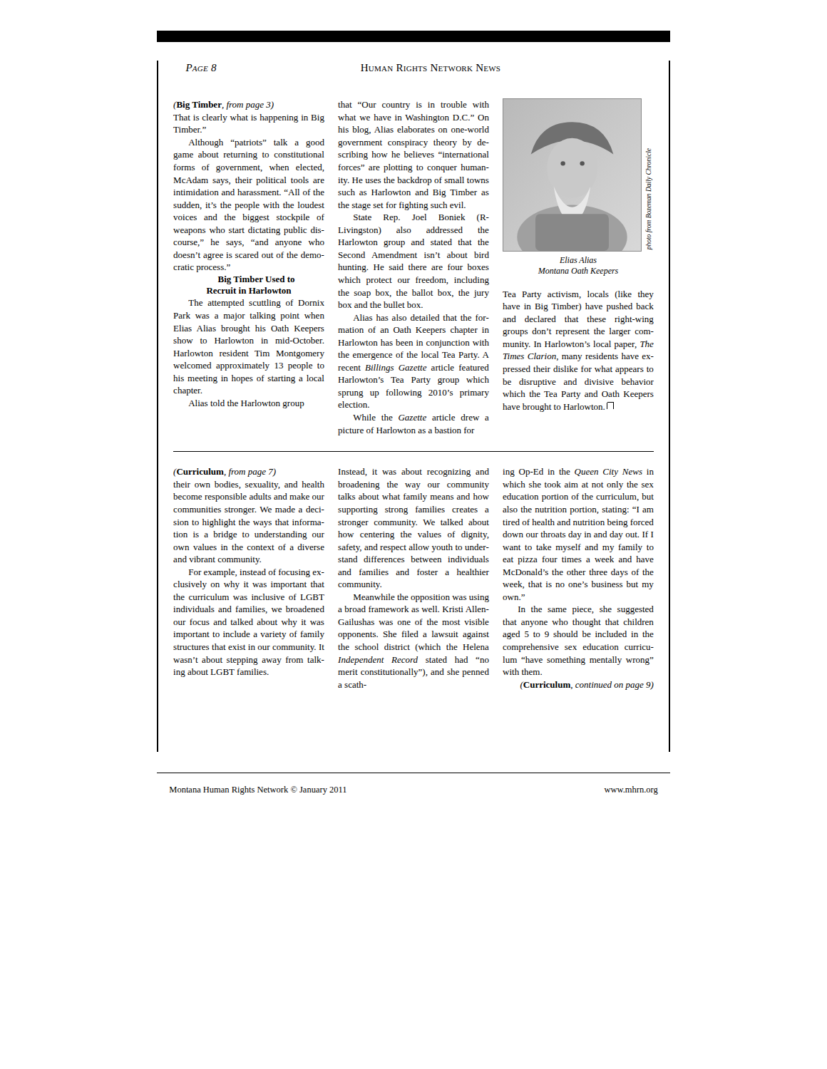Page 8
Human Rights Network News
(Big Timber, from page 3)
That is clearly what is happening in Big Timber.”
Although “patriots” talk a good game about returning to constitutional forms of government, when elected, McAdam says, their political tools are intimidation and harassment. “All of the sudden, it’s the people with the loudest voices and the biggest stockpile of weapons who start dictating public discourse,” he says, “and anyone who doesn’t agree is scared out of the democratic process.”
Big Timber Used to
Recruit in Harlowton
The attempted scuttling of Dornix Park was a major talking point when Elias Alias brought his Oath Keepers show to Harlowton in mid-October. Harlowton resident Tim Montgomery welcomed approximately 13 people to his meeting in hopes of starting a local chapter.
Alias told the Harlowton group
that “Our country is in trouble with what we have in Washington D.C.” On his blog, Alias elaborates on one-world government conspiracy theory by describing how he believes “international forces” are plotting to conquer humanity. He uses the backdrop of small towns such as Harlowton and Big Timber as the stage set for fighting such evil.
State Rep. Joel Boniek (R-Livingston) also addressed the Harlowton group and stated that the Second Amendment isn’t about bird hunting. He said there are four boxes which protect our freedom, including the soap box, the ballot box, the jury box and the bullet box.
Alias has also detailed that the formation of an Oath Keepers chapter in Harlowton has been in conjunction with the emergence of the local Tea Party. A recent Billings Gazette article featured Harlowton’s Tea Party group which sprung up following 2010’s primary election.
While the Gazette article drew a picture of Harlowton as a bastion for
photo from Bozeman Daily Chronicle
Elias Alias
Montana Oath Keepers
Tea Party activism, locals (like they have in Big Timber) have pushed back and declared that these right-wing groups don’t represent the larger community. In Harlowton’s local paper, The Times Clarion, many residents have expressed their dislike for what appears to be disruptive and divisive behavior which the Tea Party and Oath Keepers have brought to Harlowton.
(Curriculum, from page 7)
their own bodies, sexuality, and health become responsible adults and make our communities stronger. We made a decision to highlight the ways that information is a bridge to understanding our own values in the context of a diverse and vibrant community.
For example, instead of focusing exclusively on why it was important that the curriculum was inclusive of LGBT individuals and families, we broadened our focus and talked about why it was important to include a variety of family structures that exist in our community. It wasn’t about stepping away from talking about LGBT families.
Instead, it was about recognizing and broadening the way our community talks about what family means and how supporting strong families creates a stronger community. We talked about how centering the values of dignity, safety, and respect allow youth to understand differences between individuals and families and foster a healthier community.
Meanwhile the opposition was using a broad framework as well. Kristi Allen-Gailushas was one of the most visible opponents. She filed a lawsuit against the school district (which the Helena Independent Record stated had “no merit constitutionally”), and she penned a scath-
ing Op-Ed in the Queen City News in which she took aim at not only the sex education portion of the curriculum, but also the nutrition portion, stating: “I am tired of health and nutrition being forced down our throats day in and day out. If I want to take myself and my family to eat pizza four times a week and have McDonald’s the other three days of the week, that is no one’s business but my own.”
In the same piece, she suggested that anyone who thought that children aged 5 to 9 should be included in the comprehensive sex education curriculum “have something mentally wrong” with them.
(Curriculum, continued on page 9)
Montana Human Rights Network © January 2011
www.mhrn.org